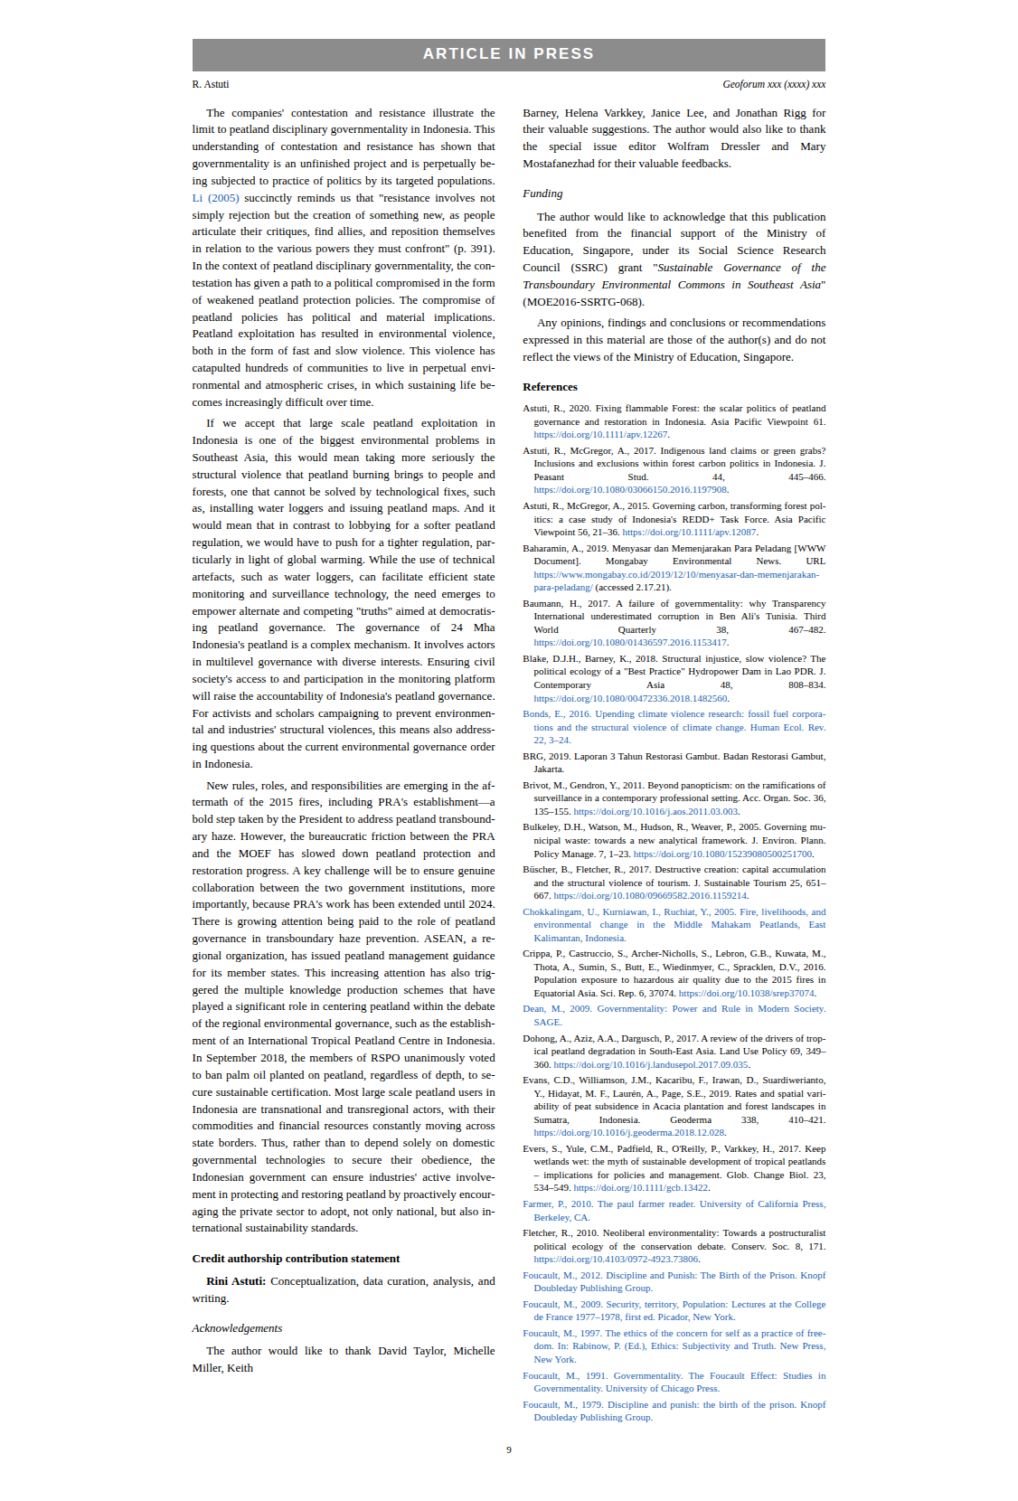ARTICLE IN PRESS
R. Astuti
Geoforum xxx (xxxx) xxx
The companies' contestation and resistance illustrate the limit to peatland disciplinary governmentality in Indonesia. This understanding of contestation and resistance has shown that governmentality is an unfinished project and is perpetually being subjected to practice of politics by its targeted populations. Li (2005) succinctly reminds us that "resistance involves not simply rejection but the creation of something new, as people articulate their critiques, find allies, and reposition themselves in relation to the various powers they must confront" (p. 391). In the context of peatland disciplinary governmentality, the contestation has given a path to a political compromised in the form of weakened peatland protection policies. The compromise of peatland policies has political and material implications. Peatland exploitation has resulted in environmental violence, both in the form of fast and slow violence. This violence has catapulted hundreds of communities to live in perpetual environmental and atmospheric crises, in which sustaining life becomes increasingly difficult over time.
If we accept that large scale peatland exploitation in Indonesia is one of the biggest environmental problems in Southeast Asia, this would mean taking more seriously the structural violence that peatland burning brings to people and forests, one that cannot be solved by technological fixes, such as, installing water loggers and issuing peatland maps. And it would mean that in contrast to lobbying for a softer peatland regulation, we would have to push for a tighter regulation, particularly in light of global warming. While the use of technical artefacts, such as water loggers, can facilitate efficient state monitoring and surveillance technology, the need emerges to empower alternate and competing "truths" aimed at democratising peatland governance. The governance of 24 Mha Indonesia's peatland is a complex mechanism. It involves actors in multilevel governance with diverse interests. Ensuring civil society's access to and participation in the monitoring platform will raise the accountability of Indonesia's peatland governance. For activists and scholars campaigning to prevent environmental and industries' structural violences, this means also addressing questions about the current environmental governance order in Indonesia.
New rules, roles, and responsibilities are emerging in the aftermath of the 2015 fires, including PRA's establishment—a bold step taken by the President to address peatland transboundary haze. However, the bureaucratic friction between the PRA and the MOEF has slowed down peatland protection and restoration progress. A key challenge will be to ensure genuine collaboration between the two government institutions, more importantly, because PRA's work has been extended until 2024. There is growing attention being paid to the role of peatland governance in transboundary haze prevention. ASEAN, a regional organization, has issued peatland management guidance for its member states. This increasing attention has also triggered the multiple knowledge production schemes that have played a significant role in centering peatland within the debate of the regional environmental governance, such as the establishment of an International Tropical Peatland Centre in Indonesia. In September 2018, the members of RSPO unanimously voted to ban palm oil planted on peatland, regardless of depth, to secure sustainable certification. Most large scale peatland users in Indonesia are transnational and transregional actors, with their commodities and financial resources constantly moving across state borders. Thus, rather than to depend solely on domestic governmental technologies to secure their obedience, the Indonesian government can ensure industries' active involvement in protecting and restoring peatland by proactively encouraging the private sector to adopt, not only national, but also international sustainability standards.
Credit authorship contribution statement
Rini Astuti: Conceptualization, data curation, analysis, and writing.
Acknowledgements
The author would like to thank David Taylor, Michelle Miller, Keith
Barney, Helena Varkkey, Janice Lee, and Jonathan Rigg for their valuable suggestions. The author would also like to thank the special issue editor Wolfram Dressler and Mary Mostafanezhad for their valuable feedbacks.
Funding
The author would like to acknowledge that this publication benefited from the financial support of the Ministry of Education, Singapore, under its Social Science Research Council (SSRC) grant "Sustainable Governance of the Transboundary Environmental Commons in Southeast Asia" (MOE2016-SSRTG-068).
Any opinions, findings and conclusions or recommendations expressed in this material are those of the author(s) and do not reflect the views of the Ministry of Education, Singapore.
References
Astuti, R., 2020. Fixing flammable Forest: the scalar politics of peatland governance and restoration in Indonesia. Asia Pacific Viewpoint 61. https://doi.org/10.1111/apv.12267.
Astuti, R., McGregor, A., 2017. Indigenous land claims or green grabs? Inclusions and exclusions within forest carbon politics in Indonesia. J. Peasant Stud. 44, 445–466. https://doi.org/10.1080/03066150.2016.1197908.
Astuti, R., McGregor, A., 2015. Governing carbon, transforming forest politics: a case study of Indonesia's REDD+ Task Force. Asia Pacific Viewpoint 56, 21–36. https://doi.org/10.1111/apv.12087.
Baharamin, A., 2019. Menyasar dan Memenjarakan Para Peladang [WWW Document]. Mongabay Environmental News. URL https://www.mongabay.co.id/2019/12/10/menyasar-dan-memenjarakan-para-peladang/ (accessed 2.17.21).
Baumann, H., 2017. A failure of governmentality: why Transparency International underestimated corruption in Ben Ali's Tunisia. Third World Quarterly 38, 467–482. https://doi.org/10.1080/01436597.2016.1153417.
Blake, D.J.H., Barney, K., 2018. Structural injustice, slow violence? The political ecology of a "Best Practice" Hydropower Dam in Lao PDR. J. Contemporary Asia 48, 808–834. https://doi.org/10.1080/00472336.2018.1482560.
Bonds, E., 2016. Upending climate violence research: fossil fuel corporations and the structural violence of climate change. Human Ecol. Rev. 22, 3–24.
BRG, 2019. Laporan 3 Tahun Restorasi Gambut. Badan Restorasi Gambut, Jakarta.
Brivot, M., Gendron, Y., 2011. Beyond panopticism: on the ramifications of surveillance in a contemporary professional setting. Acc. Organ. Soc. 36, 135–155. https://doi.org/10.1016/j.aos.2011.03.003.
Bulkeley, D.H., Watson, M., Hudson, R., Weaver, P., 2005. Governing municipal waste: towards a new analytical framework. J. Environ. Plann. Policy Manage. 7, 1–23. https://doi.org/10.1080/15239080500251700.
Büscher, B., Fletcher, R., 2017. Destructive creation: capital accumulation and the structural violence of tourism. J. Sustainable Tourism 25, 651–667. https://doi.org/10.1080/09669582.2016.1159214.
Chokkalingam, U., Kurniawan, I., Ruchiat, Y., 2005. Fire, livelihoods, and environmental change in the Middle Mahakam Peatlands, East Kalimantan, Indonesia.
Crippa, P., Castruccio, S., Archer-Nicholls, S., Lebron, G.B., Kuwata, M., Thota, A., Sumin, S., Butt, E., Wiedinmyer, C., Spracklen, D.V., 2016. Population exposure to hazardous air quality due to the 2015 fires in Equatorial Asia. Sci. Rep. 6, 37074. https://doi.org/10.1038/srep37074.
Dean, M., 2009. Governmentality: Power and Rule in Modern Society. SAGE.
Dohong, A., Aziz, A.A., Dargusch, P., 2017. A review of the drivers of tropical peatland degradation in South-East Asia. Land Use Policy 69, 349–360. https://doi.org/10.1016/j.landusepol.2017.09.035.
Evans, C.D., Williamson, J.M., Kacaribu, F., Irawan, D., Suardiwerianto, Y., Hidayat, M. F., Laurén, A., Page, S.E., 2019. Rates and spatial variability of peat subsidence in Acacia plantation and forest landscapes in Sumatra, Indonesia. Geoderma 338, 410–421. https://doi.org/10.1016/j.geoderma.2018.12.028.
Evers, S., Yule, C.M., Padfield, R., O'Reilly, P., Varkkey, H., 2017. Keep wetlands wet: the myth of sustainable development of tropical peatlands – implications for policies and management. Glob. Change Biol. 23, 534–549. https://doi.org/10.1111/gcb.13422.
Farmer, P., 2010. The paul farmer reader. University of California Press, Berkeley, CA.
Fletcher, R., 2010. Neoliberal environmentality: Towards a postructuralist political ecology of the conservation debate. Conserv. Soc. 8, 171. https://doi.org/10.4103/0972-4923.73806.
Foucault, M., 2012. Discipline and Punish: The Birth of the Prison. Knopf Doubleday Publishing Group.
Foucault, M., 2009. Security, territory, Population: Lectures at the College de France 1977–1978, first ed. Picador, New York.
Foucault, M., 1997. The ethics of the concern for self as a practice of freedom. In: Rabinow, P. (Ed.), Ethics: Subjectivity and Truth. New Press, New York.
Foucault, M., 1991. Governmentality. The Foucault Effect: Studies in Governmentality. University of Chicago Press.
Foucault, M., 1979. Discipline and punish: the birth of the prison. Knopf Doubleday Publishing Group.
9